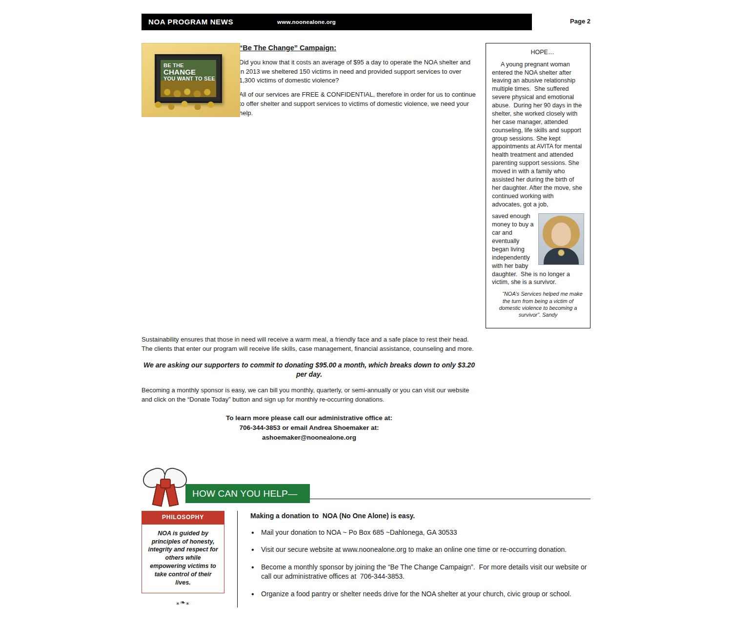NOA PROGRAM NEWS www.noonealone.org
Page 2
BE THECHANGEYOU WANT TO SEE
IN THE WORLD
“Be The Change” Campaign:
Did you know that it costs an average of $95 a day to operate the NOA shelter and in 2013 we sheltered 150 victims in need and provided support services to over 1,300 victims of domestic violence?
All of our services are FREE & CONFIDENTIAL, therefore in order for us to continue to offer shelter and support services to victims of domestic violence, we need your help.
HOPE…
A young pregnant woman entered the NOA shelter after leaving an abusive relationship multiple times. She suffered severe physical and emotional abuse. During her 90 days in the shelter, she worked closely with her case manager, attended counseling, life skills and support group sessions. She kept appointments at AVITA for mental health treatment and attended parenting support sessions. She moved in with a family who assisted her during the birth of her daughter. After the move, she continued working with advocates, got a job,
saved enough money to buy a car and eventually began living independently with her baby daughter. She is no longer a victim, she is a survivor.
“NOA’s Services helped me make the turn from being a victim of domestic violence to becoming a survivor”. Sandy
Sustainability ensures that those in need will receive a warm meal, a friendly face and a safe place to rest their head. The clients that enter our program will receive life skills, case management, financial assistance, counseling and more.
We are asking our supporters to commit to donating $95.00 a month, which breaks down to only $3.20 per day.
Becoming a monthly sponsor is easy, we can bill you monthly, quarterly, or semi-annually or you can visit our website and click on the “Donate Today” button and sign up for monthly re-occurring donations.
To learn more please call our administrative office at:
706-344-3853 or email Andrea Shoemaker at:
ashoemaker@noonealone.org
HOW CAN YOU HELP—
PHILOSOPHY
NOA is guided by principles of honesty, integrity and respect for others while empowering victims to take control of their lives.
⁎❧⁎
Making a donation to NOA (No One Alone) is easy.
Mail your donation to NOA ~ Po Box 685 ~Dahlonega, GA 30533
Visit our secure website at www.noonealone.org to make an online one time or re-occurring donation.
Become a monthly sponsor by joining the “Be The Change Campaign”. For more details visit our website or call our administrative offices at 706-344-3853.
Organize a food pantry or shelter needs drive for the NOA shelter at your church, civic group or school.